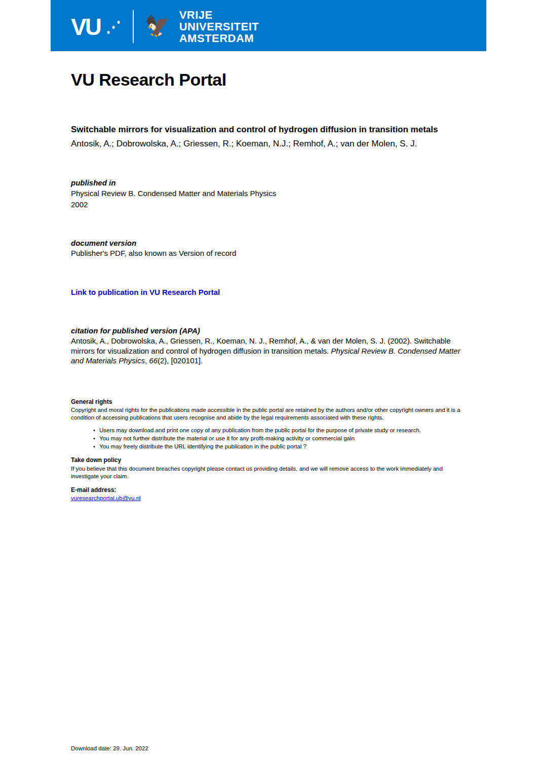VU ⋰ 🦅 Vrije
Universiteit
Amsterdam
VU Research Portal
Switchable mirrors for visualization and control of hydrogen diffusion in transition metals
Antosik, A.; Dobrowolska, A.; Griessen, R.; Koeman, N.J.; Remhof, A.; van der Molen, S. J.
published in
Physical Review B. Condensed Matter and Materials Physics
2002
document version
Publisher's PDF, also known as Version of record
Link to publication in VU Research Portal
citation for published version (APA)
Antosik, A., Dobrowolska, A., Griessen, R., Koeman, N. J., Remhof, A., & van der Molen, S. J. (2002). Switchable mirrors for visualization and control of hydrogen diffusion in transition metals. Physical Review B. Condensed Matter and Materials Physics, 66(2), [020101].
General rights
Copyright and moral rights for the publications made accessible in the public portal are retained by the authors and/or other copyright owners and it is a condition of accessing publications that users recognise and abide by the legal requirements associated with these rights.
Users may download and print one copy of any publication from the public portal for the purpose of private study or research.
You may not further distribute the material or use it for any profit-making activity or commercial gain
You may freely distribute the URL identifying the publication in the public portal ?
Take down policy
If you believe that this document breaches copyright please contact us providing details, and we will remove access to the work immediately and investigate your claim.
E-mail address:
vuresearchportal.ub@vu.nl
Download date: 29. Jun. 2022